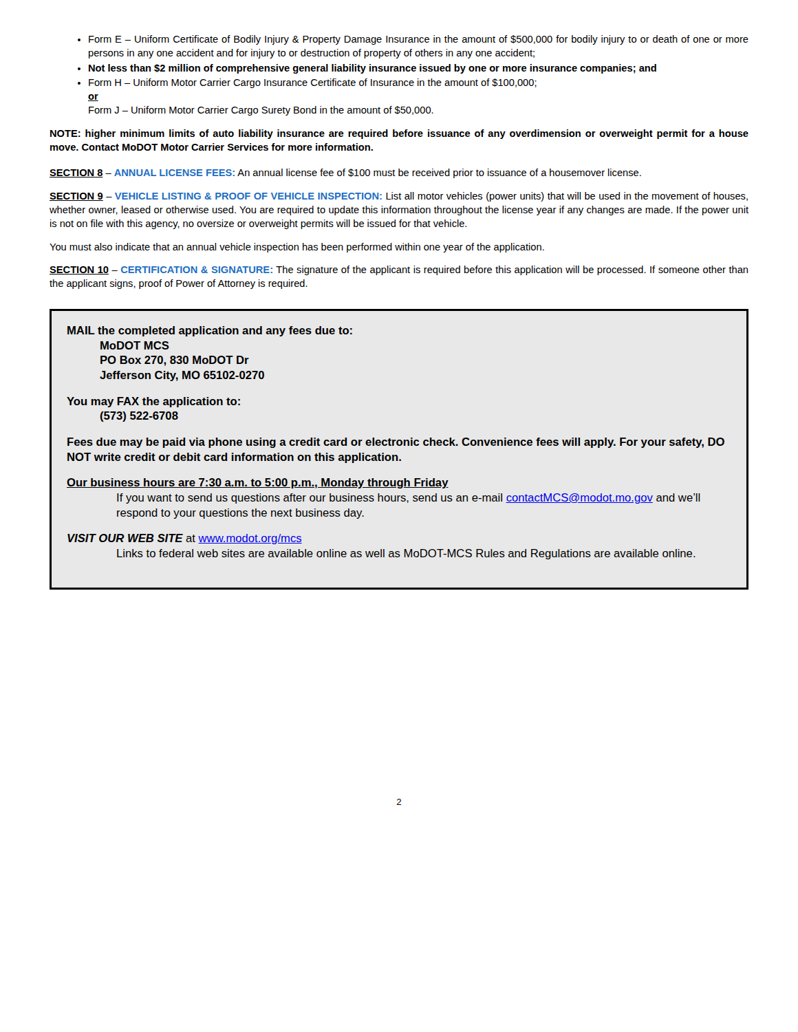Form E – Uniform Certificate of Bodily Injury & Property Damage Insurance in the amount of $500,000 for bodily injury to or death of one or more persons in any one accident and for injury to or destruction of property of others in any one accident;
Not less than $2 million of comprehensive general liability insurance issued by one or more insurance companies; and
Form H – Uniform Motor Carrier Cargo Insurance Certificate of Insurance in the amount of $100,000;
or Form J – Uniform Motor Carrier Cargo Surety Bond in the amount of $50,000.
NOTE: higher minimum limits of auto liability insurance are required before issuance of any overdimension or overweight permit for a house move. Contact MoDOT Motor Carrier Services for more information.
SECTION 8 – ANNUAL LICENSE FEES: An annual license fee of $100 must be received prior to issuance of a housemover license.
SECTION 9 – VEHICLE LISTING & PROOF OF VEHICLE INSPECTION: List all motor vehicles (power units) that will be used in the movement of houses, whether owner, leased or otherwise used. You are required to update this information throughout the license year if any changes are made. If the power unit is not on file with this agency, no oversize or overweight permits will be issued for that vehicle.
You must also indicate that an annual vehicle inspection has been performed within one year of the application.
SECTION 10 – CERTIFICATION & SIGNATURE: The signature of the applicant is required before this application will be processed. If someone other than the applicant signs, proof of Power of Attorney is required.
MAIL the completed application and any fees due to: MoDOT MCS PO Box 270, 830 MoDOT Dr Jefferson City, MO 65102-0270
You may FAX the application to: (573) 522-6708
Fees due may be paid via phone using a credit card or electronic check. Convenience fees will apply. For your safety, DO NOT write credit or debit card information on this application.
Our business hours are 7:30 a.m. to 5:00 p.m., Monday through Friday If you want to send us questions after our business hours, send us an e-mail contactMCS@modot.mo.gov and we’ll respond to your questions the next business day.
VISIT OUR WEB SITE at www.modot.org/mcs Links to federal web sites are available online as well as MoDOT-MCS Rules and Regulations are available online.
2